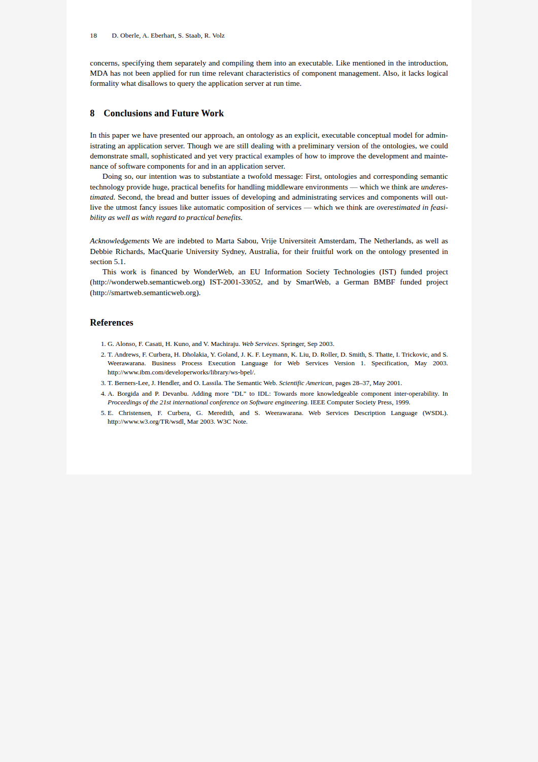18 D. Oberle, A. Eberhart, S. Staab, R. Volz
concerns, specifying them separately and compiling them into an executable. Like mentioned in the introduction, MDA has not been applied for run time relevant characteristics of component management. Also, it lacks logical formality what disallows to query the application server at run time.
8 Conclusions and Future Work
In this paper we have presented our approach, an ontology as an explicit, executable conceptual model for administrating an application server. Though we are still dealing with a preliminary version of the ontologies, we could demonstrate small, sophisticated and yet very practical examples of how to improve the development and maintenance of software components for and in an application server.
Doing so, our intention was to substantiate a twofold message: First, ontologies and corresponding semantic technology provide huge, practical benefits for handling middleware environments — which we think are underestimated. Second, the bread and butter issues of developing and administrating services and components will outlive the utmost fancy issues like automatic composition of services — which we think are overestimated in feasibility as well as with regard to practical benefits.
Acknowledgements We are indebted to Marta Sabou, Vrije Universiteit Amsterdam, The Netherlands, as well as Debbie Richards, MacQuarie University Sydney, Australia, for their fruitful work on the ontology presented in section 5.1.
This work is financed by WonderWeb, an EU Information Society Technologies (IST) funded project (http://wonderweb.semanticweb.org) IST-2001-33052, and by SmartWeb, a German BMBF funded project (http://smartweb.semanticweb.org).
References
G. Alonso, F. Casati, H. Kuno, and V. Machiraju. Web Services. Springer, Sep 2003.
T. Andrews, F. Curbera, H. Dholakia, Y. Goland, J. K. F. Leymann, K. Liu, D. Roller, D. Smith, S. Thatte, I. Trickovic, and S. Weerawarana. Business Process Execution Language for Web Services Version 1. Specification, May 2003. http://www.ibm.com/developerworks/library/ws-bpel/.
T. Berners-Lee, J. Hendler, and O. Lassila. The Semantic Web. Scientific American, pages 28–37, May 2001.
A. Borgida and P. Devanbu. Adding more "DL" to IDL: Towards more knowledgeable component inter-operability. In Proceedings of the 21st international conference on Software engineering. IEEE Computer Society Press, 1999.
E. Christensen, F. Curbera, G. Meredith, and S. Weerawarana. Web Services Description Language (WSDL). http://www.w3.org/TR/wsdl, Mar 2003. W3C Note.